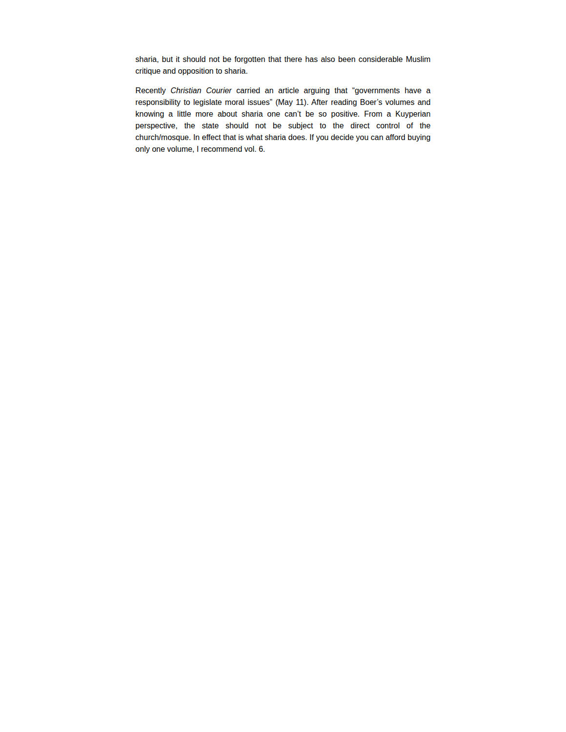sharia, but it should not be forgotten that there has also been considerable Muslim critique and opposition to sharia.
Recently Christian Courier carried an article arguing that “governments have a responsibility to legislate moral issues” (May 11). After reading Boer’s volumes and knowing a little more about sharia one can’t be so positive. From a Kuyperian perspective, the state should not be subject to the direct control of the church/mosque. In effect that is what sharia does. If you decide you can afford buying only one volume, I recommend vol. 6.